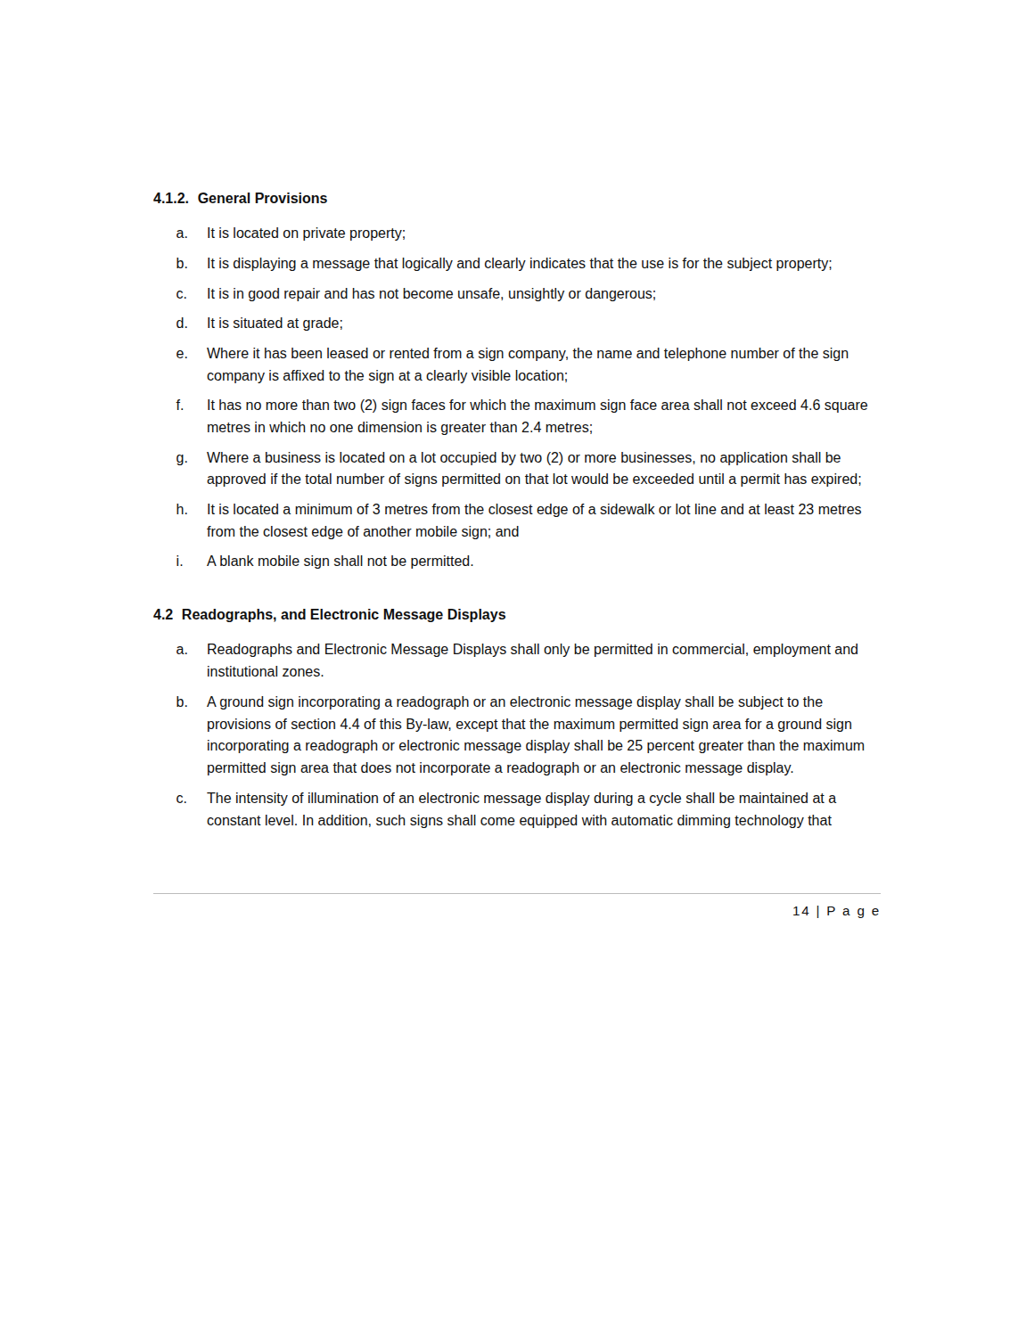4.1.2. General Provisions
a. It is located on private property;
b. It is displaying a message that logically and clearly indicates that the use is for the subject property;
c. It is in good repair and has not become unsafe, unsightly or dangerous;
d. It is situated at grade;
e. Where it has been leased or rented from a sign company, the name and telephone number of the sign company is affixed to the sign at a clearly visible location;
f. It has no more than two (2) sign faces for which the maximum sign face area shall not exceed 4.6 square metres in which no one dimension is greater than 2.4 metres;
g. Where a business is located on a lot occupied by two (2) or more businesses, no application shall be approved if the total number of signs permitted on that lot would be exceeded until a permit has expired;
h. It is located a minimum of 3 metres from the closest edge of a sidewalk or lot line and at least 23 metres from the closest edge of another mobile sign; and
i. A blank mobile sign shall not be permitted.
4.2 Readographs, and Electronic Message Displays
a. Readographs and Electronic Message Displays shall only be permitted in commercial, employment and institutional zones.
b. A ground sign incorporating a readograph or an electronic message display shall be subject to the provisions of section 4.4 of this By-law, except that the maximum permitted sign area for a ground sign incorporating a readograph or electronic message display shall be 25 percent greater than the maximum permitted sign area that does not incorporate a readograph or an electronic message display.
c. The intensity of illumination of an electronic message display during a cycle shall be maintained at a constant level. In addition, such signs shall come equipped with automatic dimming technology that
14 | P a g e